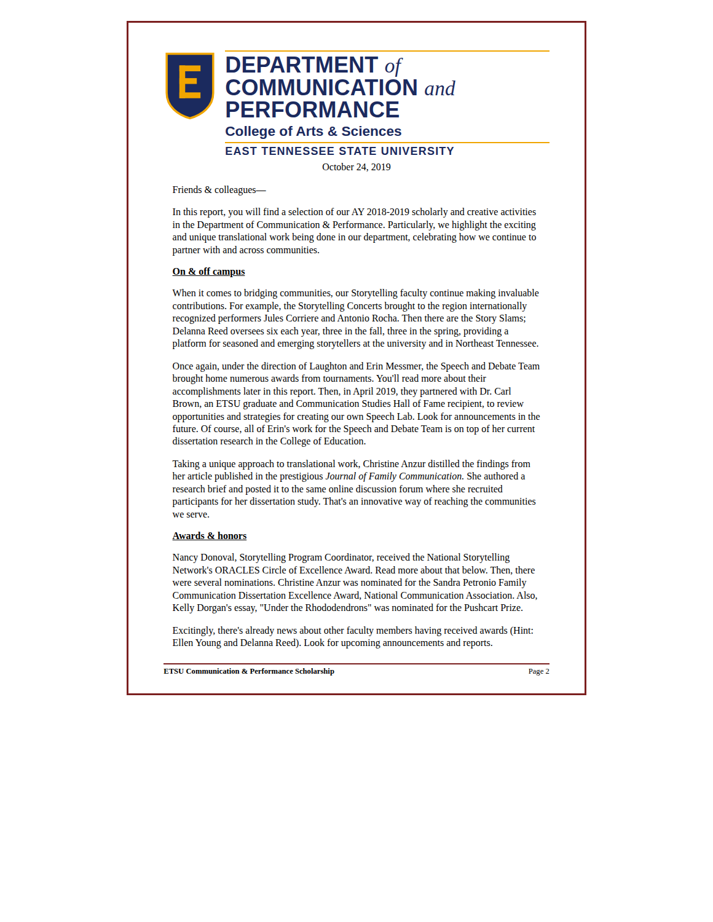DEPARTMENT of COMMUNICATION and PERFORMANCE
College of Arts & Sciences
EAST TENNESSEE STATE UNIVERSITY
October 24, 2019
Friends & colleagues—
In this report, you will find a selection of our AY 2018-2019 scholarly and creative activities in the Department of Communication & Performance. Particularly, we highlight the exciting and unique translational work being done in our department, celebrating how we continue to partner with and across communities.
On & off campus
When it comes to bridging communities, our Storytelling faculty continue making invaluable contributions. For example, the Storytelling Concerts brought to the region internationally recognized performers Jules Corriere and Antonio Rocha. Then there are the Story Slams; Delanna Reed oversees six each year, three in the fall, three in the spring, providing a platform for seasoned and emerging storytellers at the university and in Northeast Tennessee.
Once again, under the direction of Laughton and Erin Messmer, the Speech and Debate Team brought home numerous awards from tournaments. You'll read more about their accomplishments later in this report. Then, in April 2019, they partnered with Dr. Carl Brown, an ETSU graduate and Communication Studies Hall of Fame recipient, to review opportunities and strategies for creating our own Speech Lab. Look for announcements in the future. Of course, all of Erin's work for the Speech and Debate Team is on top of her current dissertation research in the College of Education.
Taking a unique approach to translational work, Christine Anzur distilled the findings from her article published in the prestigious Journal of Family Communication. She authored a research brief and posted it to the same online discussion forum where she recruited participants for her dissertation study. That's an innovative way of reaching the communities we serve.
Awards & honors
Nancy Donoval, Storytelling Program Coordinator, received the National Storytelling Network's ORACLES Circle of Excellence Award. Read more about that below. Then, there were several nominations. Christine Anzur was nominated for the Sandra Petronio Family Communication Dissertation Excellence Award, National Communication Association. Also, Kelly Dorgan's essay, "Under the Rhododendrons" was nominated for the Pushcart Prize.
Excitingly, there's already news about other faculty members having received awards (Hint: Ellen Young and Delanna Reed). Look for upcoming announcements and reports.
ETSU Communication & Performance Scholarship Page 2